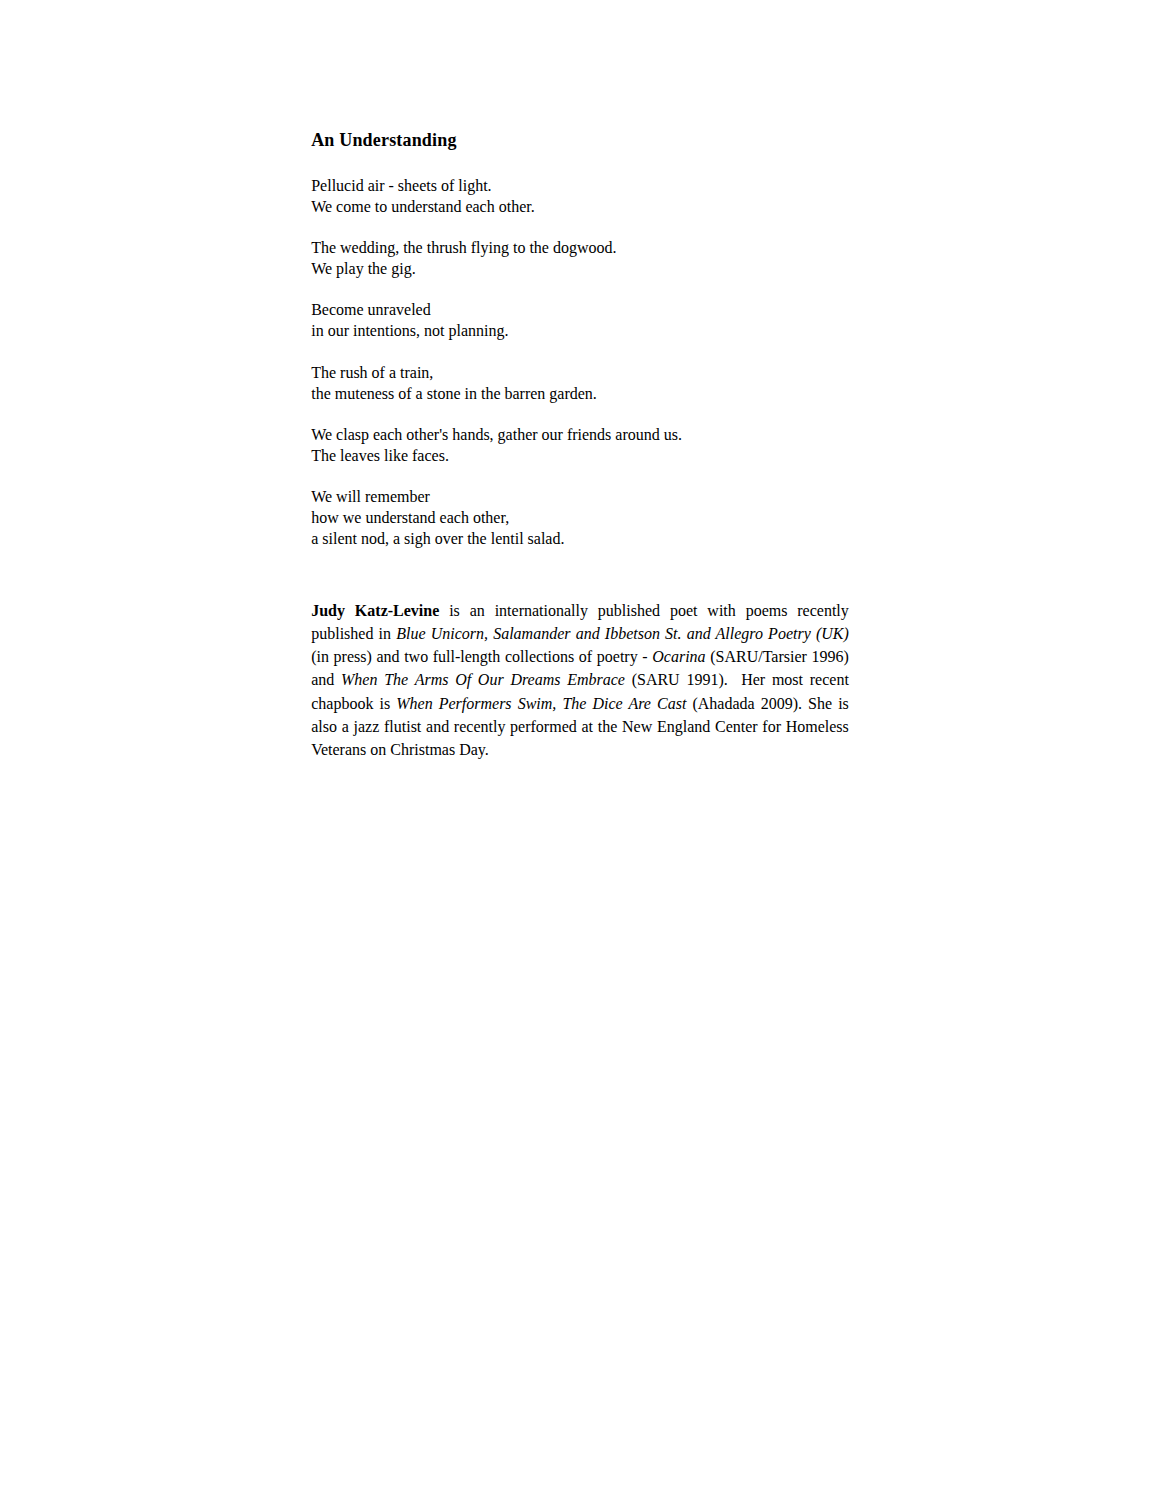An Understanding
Pellucid air - sheets of light.
We come to understand each other.
The wedding, the thrush flying to the dogwood.
We play the gig.
Become unraveled
in our intentions, not planning.
The rush of a train,
the muteness of a stone in the barren garden.
We clasp each other's hands, gather our friends around us.
The leaves like faces.
We will remember
how we understand each other,
a silent nod, a sigh over the lentil salad.
Judy Katz-Levine is an internationally published poet with poems recently published in Blue Unicorn, Salamander and Ibbetson St. and Allegro Poetry (UK) (in press) and two full-length collections of poetry - Ocarina (SARU/Tarsier 1996) and When The Arms Of Our Dreams Embrace (SARU 1991). Her most recent chapbook is When Performers Swim, The Dice Are Cast (Ahadada 2009). She is also a jazz flutist and recently performed at the New England Center for Homeless Veterans on Christmas Day.